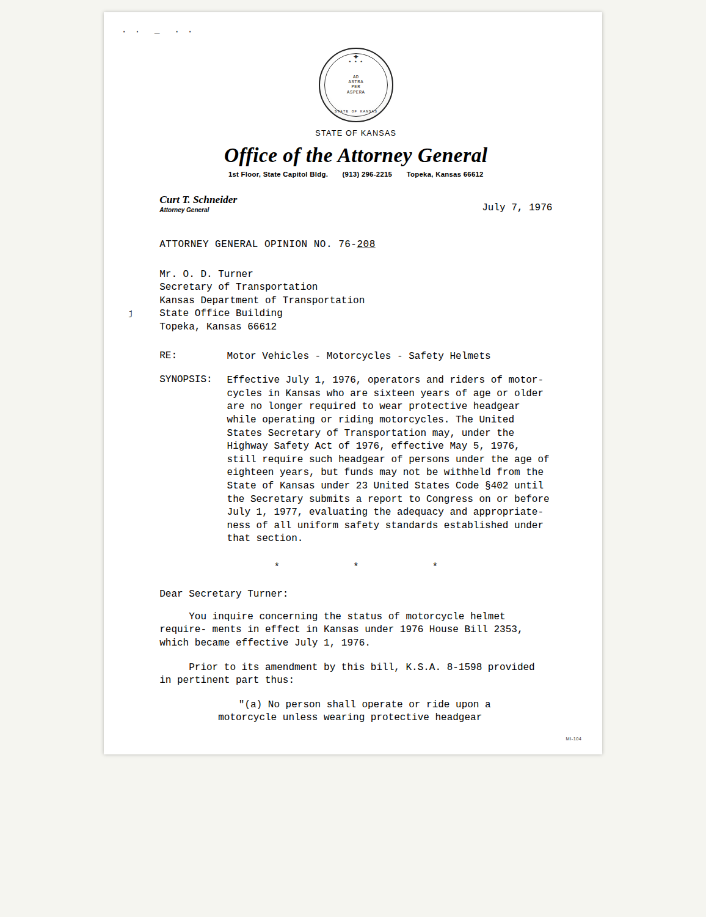. . _ . .
✦
★ ★ ★
AD
ASTRA
PER
ASPERA
STATE OF KANSAS
STATE OF KANSAS
Office of the Attorney General
1st Floor, State Capitol Bldg. (913) 296-2215 Topeka, Kansas 66612
July 7, 1976
Curt T. Schneider
Attorney General
ATTORNEY GENERAL OPINION NO. 76-208
Mr. O. D. Turner
Secretary of Transportation
Kansas Department of Transportation
State Office Building
Topeka, Kansas 66612
| RE: | Motor Vehicles - Motorcycles - Safety Helmets |
| SYNOPSIS: | Effective July 1, 1976, operators and riders of motor- cycles in Kansas who are sixteen years of age or older are no longer required to wear protective headgear while operating or riding motorcycles. The United States Secretary of Transportation may, under the Highway Safety Act of 1976, effective May 5, 1976, still require such headgear of persons under the age of eighteen years, but funds may not be withheld from the State of Kansas under 23 United States Code §402 until the Secretary submits a report to Congress on or before July 1, 1977, evaluating the adequacy and appropriate- ness of all uniform safety standards established under that section. |
***
Dear Secretary Turner:
You inquire concerning the status of motorcycle helmet require- ments in effect in Kansas under 1976 House Bill 2353, which became effective July 1, 1976.
Prior to its amendment by this bill, K.S.A. 8-1598 provided in pertinent part thus:
"(a) No person shall operate or ride upon a motorcycle unless wearing protective headgear
j
MI-104